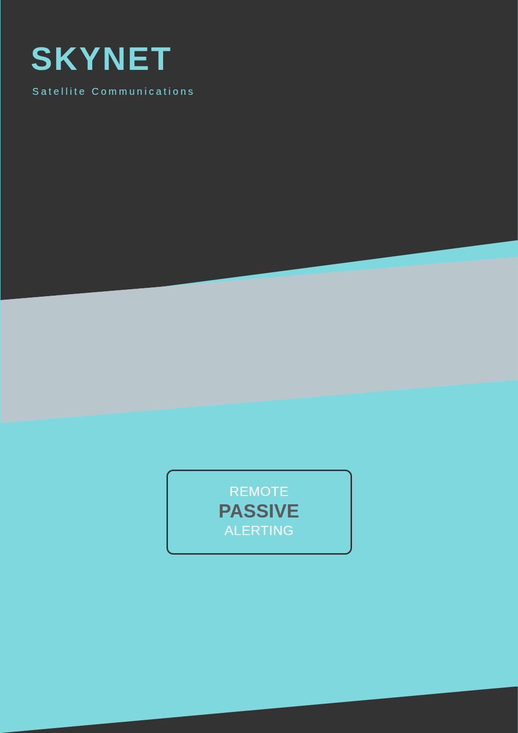SKYNET
Satellite Communications
REMOTE PASSIVE ALERTING